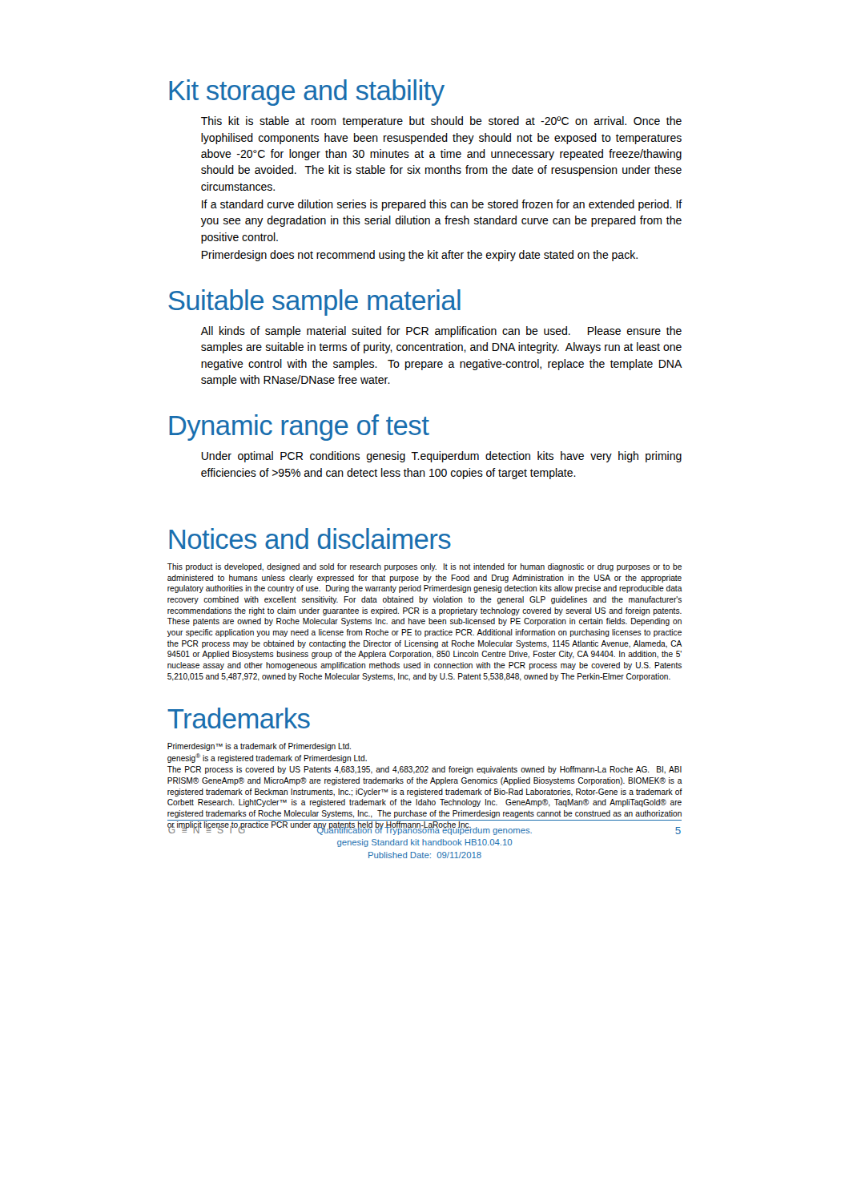Kit storage and stability
This kit is stable at room temperature but should be stored at -20ºC on arrival. Once the lyophilised components have been resuspended they should not be exposed to temperatures above -20°C for longer than 30 minutes at a time and unnecessary repeated freeze/thawing should be avoided. The kit is stable for six months from the date of resuspension under these circumstances.
If a standard curve dilution series is prepared this can be stored frozen for an extended period. If you see any degradation in this serial dilution a fresh standard curve can be prepared from the positive control.
Primerdesign does not recommend using the kit after the expiry date stated on the pack.
Suitable sample material
All kinds of sample material suited for PCR amplification can be used. Please ensure the samples are suitable in terms of purity, concentration, and DNA integrity. Always run at least one negative control with the samples. To prepare a negative-control, replace the template DNA sample with RNase/DNase free water.
Dynamic range of test
Under optimal PCR conditions genesig T.equiperdum detection kits have very high priming efficiencies of >95% and can detect less than 100 copies of target template.
Notices and disclaimers
This product is developed, designed and sold for research purposes only. It is not intended for human diagnostic or drug purposes or to be administered to humans unless clearly expressed for that purpose by the Food and Drug Administration in the USA or the appropriate regulatory authorities in the country of use. During the warranty period Primerdesign genesig detection kits allow precise and reproducible data recovery combined with excellent sensitivity. For data obtained by violation to the general GLP guidelines and the manufacturer's recommendations the right to claim under guarantee is expired. PCR is a proprietary technology covered by several US and foreign patents. These patents are owned by Roche Molecular Systems Inc. and have been sub-licensed by PE Corporation in certain fields. Depending on your specific application you may need a license from Roche or PE to practice PCR. Additional information on purchasing licenses to practice the PCR process may be obtained by contacting the Director of Licensing at Roche Molecular Systems, 1145 Atlantic Avenue, Alameda, CA 94501 or Applied Biosystems business group of the Applera Corporation, 850 Lincoln Centre Drive, Foster City, CA 94404. In addition, the 5' nuclease assay and other homogeneous amplification methods used in connection with the PCR process may be covered by U.S. Patents 5,210,015 and 5,487,972, owned by Roche Molecular Systems, Inc, and by U.S. Patent 5,538,848, owned by The Perkin-Elmer Corporation.
Trademarks
Primerdesign™ is a trademark of Primerdesign Ltd.
genesig® is a registered trademark of Primerdesign Ltd.
The PCR process is covered by US Patents 4,683,195, and 4,683,202 and foreign equivalents owned by Hoffmann-La Roche AG. BI, ABI PRISM® GeneAmp® and MicroAmp® are registered trademarks of the Applera Genomics (Applied Biosystems Corporation). BIOMEK® is a registered trademark of Beckman Instruments, Inc.; iCycler™ is a registered trademark of Bio-Rad Laboratories, Rotor-Gene is a trademark of Corbett Research. LightCycler™ is a registered trademark of the Idaho Technology Inc. GeneAmp®, TaqMan® and AmpliTaqGold® are registered trademarks of Roche Molecular Systems, Inc., The purchase of the Primerdesign reagents cannot be construed as an authorization or implicit license to practice PCR under any patents held by Hoffmann-LaRoche Inc.
| G ≡ N ≡ S I G | Quantification of Trypanosoma equiperdum genomes. genesig Standard kit handbook HB10.04.10 Published Date: 09/11/2018 | 5 |